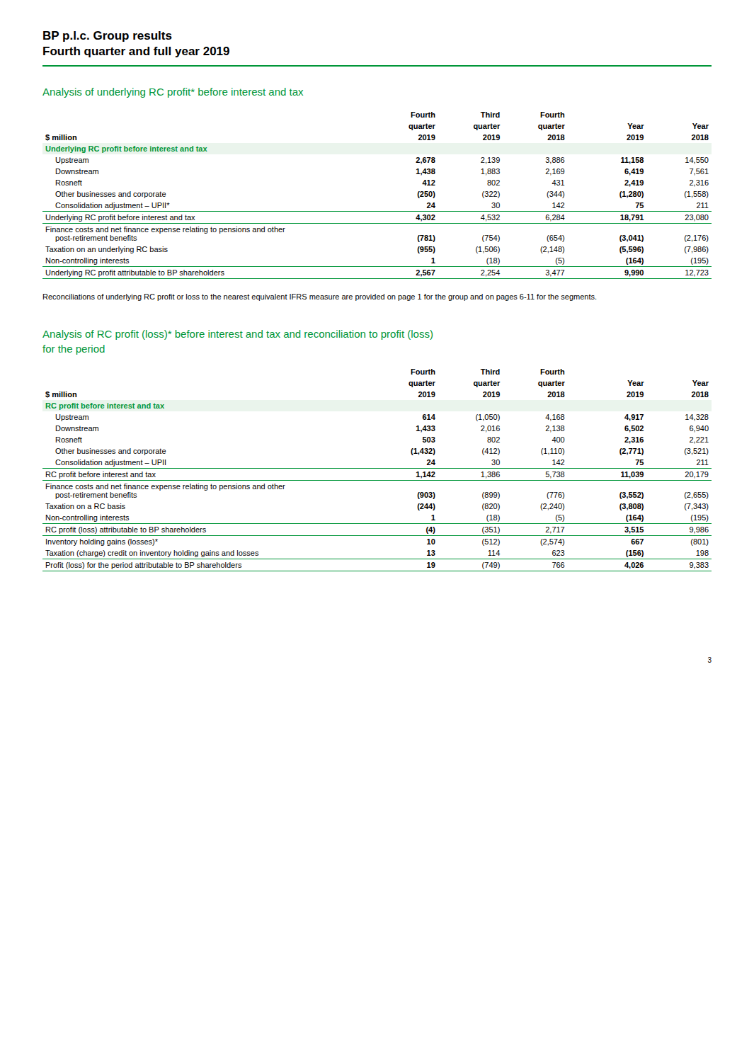BP p.l.c. Group results
Fourth quarter and full year 2019
Analysis of underlying RC profit* before interest and tax
| | Fourth | Third | Fourth | | | |
| --- | --- | --- | --- | --- | --- | --- |
| | quarter | quarter | quarter | | Year | Year |
| $ million | 2019 | 2019 | 2018 | | 2019 | 2018 |
| Underlying RC profit before interest and tax | | | | | | |
| Upstream | 2,678 | 2,139 | 3,886 | | 11,158 | 14,550 |
| Downstream | 1,438 | 1,883 | 2,169 | | 6,419 | 7,561 |
| Rosneft | 412 | 802 | 431 | | 2,419 | 2,316 |
| Other businesses and corporate | (250) | (322) | (344) | | (1,280) | (1,558) |
| Consolidation adjustment – UPII* | 24 | 30 | 142 | | 75 | 211 |
| Underlying RC profit before interest and tax | 4,302 | 4,532 | 6,284 | | 18,791 | 23,080 |
| Finance costs and net finance expense relating to pensions and other post-retirement benefits | (781) | (754) | (654) | | (3,041) | (2,176) |
| Taxation on an underlying RC basis | (955) | (1,506) | (2,148) | | (5,596) | (7,986) |
| Non-controlling interests | 1 | (18) | (5) | | (164) | (195) |
| Underlying RC profit attributable to BP shareholders | 2,567 | 2,254 | 3,477 | | 9,990 | 12,723 |
Reconciliations of underlying RC profit or loss to the nearest equivalent IFRS measure are provided on page 1 for the group and on pages 6-11 for the segments.
Analysis of RC profit (loss)* before interest and tax and reconciliation to profit (loss)
for the period
| | Fourth | Third | Fourth | | | |
| --- | --- | --- | --- | --- | --- | --- |
| | quarter | quarter | quarter | | Year | Year |
| $ million | 2019 | 2019 | 2018 | | 2019 | 2018 |
| RC profit before interest and tax | | | | | | |
| Upstream | 614 | (1,050) | 4,168 | | 4,917 | 14,328 |
| Downstream | 1,433 | 2,016 | 2,138 | | 6,502 | 6,940 |
| Rosneft | 503 | 802 | 400 | | 2,316 | 2,221 |
| Other businesses and corporate | (1,432) | (412) | (1,110) | | (2,771) | (3,521) |
| Consolidation adjustment – UPII | 24 | 30 | 142 | | 75 | 211 |
| RC profit before interest and tax | 1,142 | 1,386 | 5,738 | | 11,039 | 20,179 |
| Finance costs and net finance expense relating to pensions and other post-retirement benefits | (903) | (899) | (776) | | (3,552) | (2,655) |
| Taxation on a RC basis | (244) | (820) | (2,240) | | (3,808) | (7,343) |
| Non-controlling interests | 1 | (18) | (5) | | (164) | (195) |
| RC profit (loss) attributable to BP shareholders | (4) | (351) | 2,717 | | 3,515 | 9,986 |
| Inventory holding gains (losses)* | 10 | (512) | (2,574) | | 667 | (801) |
| Taxation (charge) credit on inventory holding gains and losses | 13 | 114 | 623 | | (156) | 198 |
| Profit (loss) for the period attributable to BP shareholders | 19 | (749) | 766 | | 4,026 | 9,383 |
3